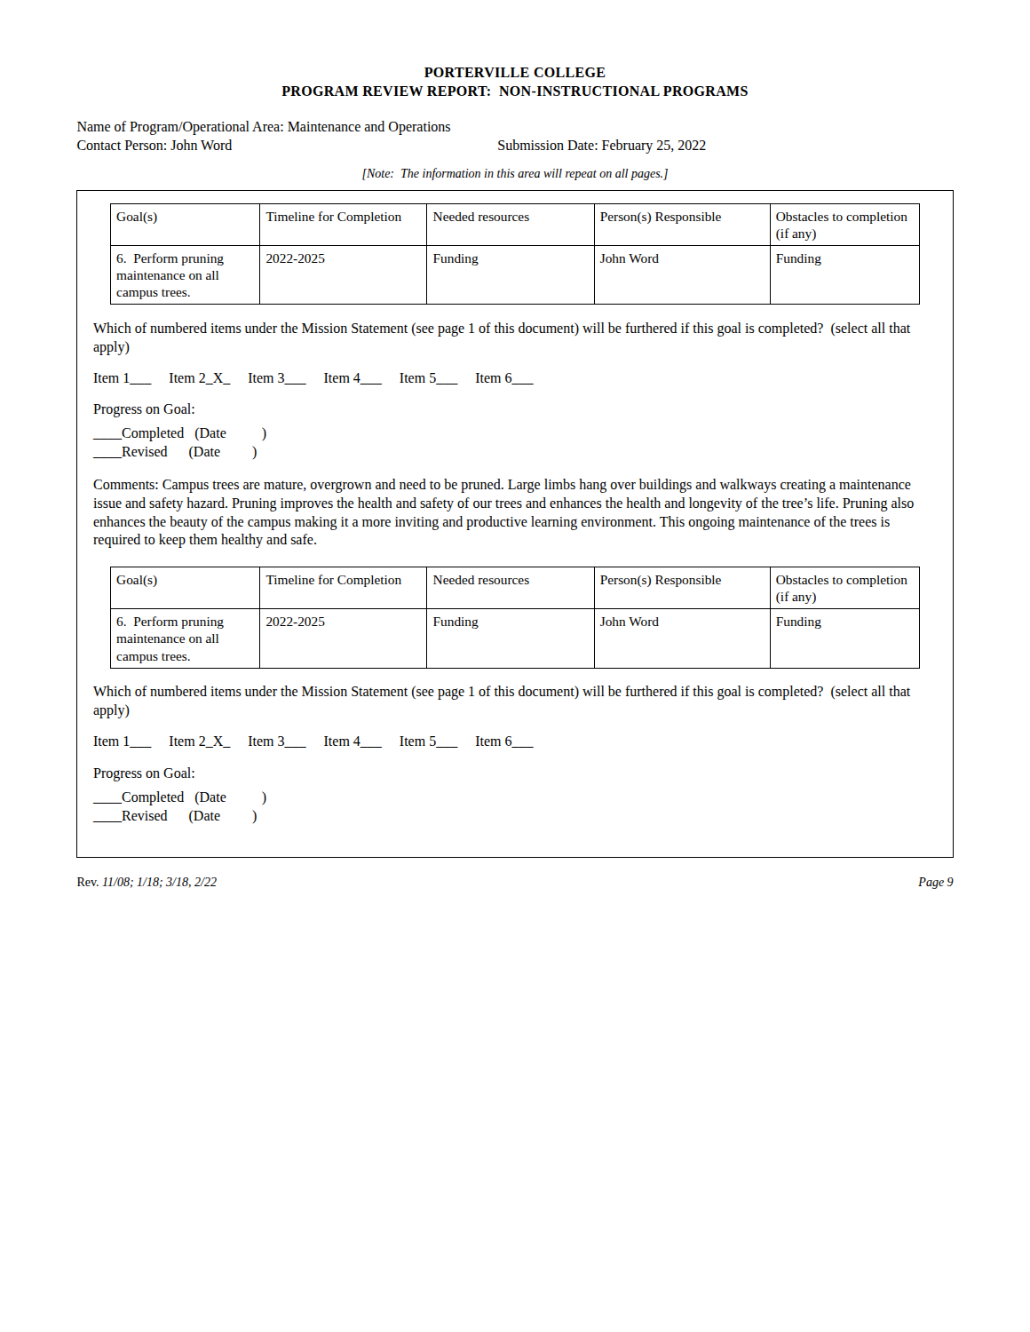PORTERVILLE COLLEGE
PROGRAM REVIEW REPORT: NON-INSTRUCTIONAL PROGRAMS
Name of Program/Operational Area: Maintenance and Operations
Contact Person: John Word Submission Date: February 25, 2022
[Note: The information in this area will repeat on all pages.]
| Goal(s) | Timeline for Completion | Needed resources | Person(s) Responsible | Obstacles to completion (if any) |
| 6. Perform pruning maintenance on all campus trees. | 2022-2025 | Funding | John Word | Funding |
Which of numbered items under the Mission Statement (see page 1 of this document) will be furthered if this goal is completed? (select all that apply)
Item 1___ Item 2_X_ Item 3___ Item 4___ Item 5___ Item 6___
Progress on Goal:
____Completed (Date ) ____Revised (Date )
Comments: Campus trees are mature, overgrown and need to be pruned. Large limbs hang over buildings and walkways creating a maintenance issue and safety hazard. Pruning improves the health and safety of our trees and enhances the health and longevity of the tree’s life. Pruning also enhances the beauty of the campus making it a more inviting and productive learning environment. This ongoing maintenance of the trees is required to keep them healthy and safe.
| Goal(s) | Timeline for Completion | Needed resources | Person(s) Responsible | Obstacles to completion (if any) |
| 6. Perform pruning maintenance on all campus trees. | 2022-2025 | Funding | John Word | Funding |
Which of numbered items under the Mission Statement (see page 1 of this document) will be furthered if this goal is completed? (select all that apply)
Item 1___ Item 2_X_ Item 3___ Item 4___ Item 5___ Item 6___
Progress on Goal:
____Completed (Date ) ____Revised (Date )
Rev. 11/08; 1/18; 3/18, 2/22 Page 9